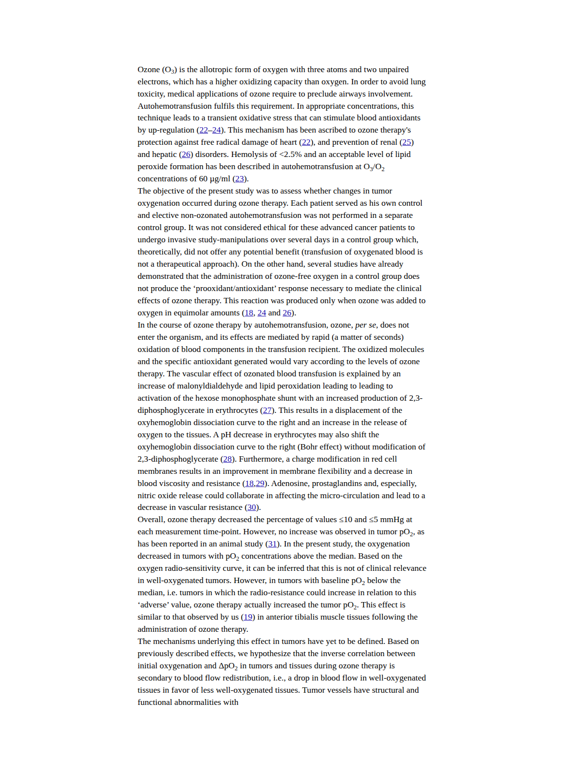Ozone (O3) is the allotropic form of oxygen with three atoms and two unpaired electrons, which has a higher oxidizing capacity than oxygen. In order to avoid lung toxicity, medical applications of ozone require to preclude airways involvement. Autohemotransfusion fulfils this requirement. In appropriate concentrations, this technique leads to a transient oxidative stress that can stimulate blood antioxidants by up-regulation (22–24). This mechanism has been ascribed to ozone therapy's protection against free radical damage of heart (22), and prevention of renal (25) and hepatic (26) disorders. Hemolysis of <2.5% and an acceptable level of lipid peroxide formation has been described in autohemotransfusion at O3/O2 concentrations of 60 µg/ml (23).
The objective of the present study was to assess whether changes in tumor oxygenation occurred during ozone therapy. Each patient served as his own control and elective non-ozonated autohemotransfusion was not performed in a separate control group. It was not considered ethical for these advanced cancer patients to undergo invasive study-manipulations over several days in a control group which, theoretically, did not offer any potential benefit (transfusion of oxygenated blood is not a therapeutical approach). On the other hand, several studies have already demonstrated that the administration of ozone-free oxygen in a control group does not produce the ‘prooxidant/antioxidant’ response necessary to mediate the clinical effects of ozone therapy. This reaction was produced only when ozone was added to oxygen in equimolar amounts (18, 24 and 26).
In the course of ozone therapy by autohemotransfusion, ozone, per se, does not enter the organism, and its effects are mediated by rapid (a matter of seconds) oxidation of blood components in the transfusion recipient. The oxidized molecules and the specific antioxidant generated would vary according to the levels of ozone therapy. The vascular effect of ozonated blood transfusion is explained by an increase of malonyldialdehyde and lipid peroxidation leading to leading to activation of the hexose monophosphate shunt with an increased production of 2,3-diphosphoglycerate in erythrocytes (27). This results in a displacement of the oxyhemoglobin dissociation curve to the right and an increase in the release of oxygen to the tissues. A pH decrease in erythrocytes may also shift the oxyhemoglobin dissociation curve to the right (Bohr effect) without modification of 2,3-diphosphoglycerate (28). Furthermore, a charge modification in red cell membranes results in an improvement in membrane flexibility and a decrease in blood viscosity and resistance (18,29). Adenosine, prostaglandins and, especially, nitric oxide release could collaborate in affecting the micro-circulation and lead to a decrease in vascular resistance (30).
Overall, ozone therapy decreased the percentage of values ≤10 and ≤5 mmHg at each measurement time-point. However, no increase was observed in tumor pO2, as has been reported in an animal study (31). In the present study, the oxygenation decreased in tumors with pO2 concentrations above the median. Based on the oxygen radio-sensitivity curve, it can be inferred that this is not of clinical relevance in well-oxygenated tumors. However, in tumors with baseline pO2 below the median, i.e. tumors in which the radio-resistance could increase in relation to this ‘adverse’ value, ozone therapy actually increased the tumor pO2. This effect is similar to that observed by us (19) in anterior tibialis muscle tissues following the administration of ozone therapy.
The mechanisms underlying this effect in tumors have yet to be defined. Based on previously described effects, we hypothesize that the inverse correlation between initial oxygenation and ΔpO2 in tumors and tissues during ozone therapy is secondary to blood flow redistribution, i.e., a drop in blood flow in well-oxygenated tissues in favor of less well-oxygenated tissues. Tumor vessels have structural and functional abnormalities with